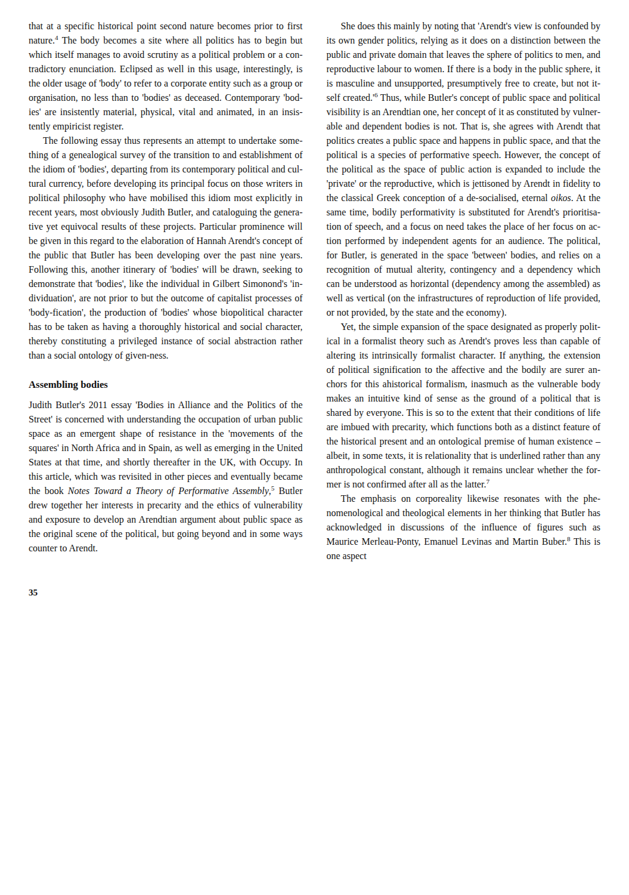that at a specific historical point second nature becomes prior to first nature.4 The body becomes a site where all politics has to begin but which itself manages to avoid scrutiny as a political problem or a contradictory enunciation. Eclipsed as well in this usage, interestingly, is the older usage of 'body' to refer to a corporate entity such as a group or organisation, no less than to 'bodies' as deceased. Contemporary 'bodies' are insistently material, physical, vital and animated, in an insistently empiricist register.
The following essay thus represents an attempt to undertake something of a genealogical survey of the transition to and establishment of the idiom of 'bodies', departing from its contemporary political and cultural currency, before developing its principal focus on those writers in political philosophy who have mobilised this idiom most explicitly in recent years, most obviously Judith Butler, and cataloguing the generative yet equivocal results of these projects. Particular prominence will be given in this regard to the elaboration of Hannah Arendt's concept of the public that Butler has been developing over the past nine years. Following this, another itinerary of 'bodies' will be drawn, seeking to demonstrate that 'bodies', like the individual in Gilbert Simonond's 'individuation', are not prior to but the outcome of capitalist processes of 'body-fication', the production of 'bodies' whose biopolitical character has to be taken as having a thoroughly historical and social character, thereby constituting a privileged instance of social abstraction rather than a social ontology of given-ness.
Assembling bodies
Judith Butler's 2011 essay 'Bodies in Alliance and the Politics of the Street' is concerned with understanding the occupation of urban public space as an emergent shape of resistance in the 'movements of the squares' in North Africa and in Spain, as well as emerging in the United States at that time, and shortly thereafter in the UK, with Occupy. In this article, which was revisited in other pieces and eventually became the book Notes Toward a Theory of Performative Assembly,5 Butler drew together her interests in precarity and the ethics of vulnerability and exposure to develop an Arendtian argument about public space as the original scene of the political, but going beyond and in some ways counter to Arendt.
She does this mainly by noting that 'Arendt's view is confounded by its own gender politics, relying as it does on a distinction between the public and private domain that leaves the sphere of politics to men, and reproductive labour to women. If there is a body in the public sphere, it is masculine and unsupported, presumptively free to create, but not itself created.'6 Thus, while Butler's concept of public space and political visibility is an Arendtian one, her concept of it as constituted by vulnerable and dependent bodies is not. That is, she agrees with Arendt that politics creates a public space and happens in public space, and that the political is a species of performative speech. However, the concept of the political as the space of public action is expanded to include the 'private' or the reproductive, which is jettisoned by Arendt in fidelity to the classical Greek conception of a de-socialised, eternal oikos. At the same time, bodily performativity is substituted for Arendt's prioritisation of speech, and a focus on need takes the place of her focus on action performed by independent agents for an audience. The political, for Butler, is generated in the space 'between' bodies, and relies on a recognition of mutual alterity, contingency and a dependency which can be understood as horizontal (dependency among the assembled) as well as vertical (on the infrastructures of reproduction of life provided, or not provided, by the state and the economy).
Yet, the simple expansion of the space designated as properly political in a formalist theory such as Arendt's proves less than capable of altering its intrinsically formalist character. If anything, the extension of political signification to the affective and the bodily are surer anchors for this ahistorical formalism, inasmuch as the vulnerable body makes an intuitive kind of sense as the ground of a political that is shared by everyone. This is so to the extent that their conditions of life are imbued with precarity, which functions both as a distinct feature of the historical present and an ontological premise of human existence – albeit, in some texts, it is relationality that is underlined rather than any anthropological constant, although it remains unclear whether the former is not confirmed after all as the latter.7
The emphasis on corporeality likewise resonates with the phenomenological and theological elements in her thinking that Butler has acknowledged in discussions of the influence of figures such as Maurice Merleau-Ponty, Emanuel Levinas and Martin Buber.8 This is one aspect
35